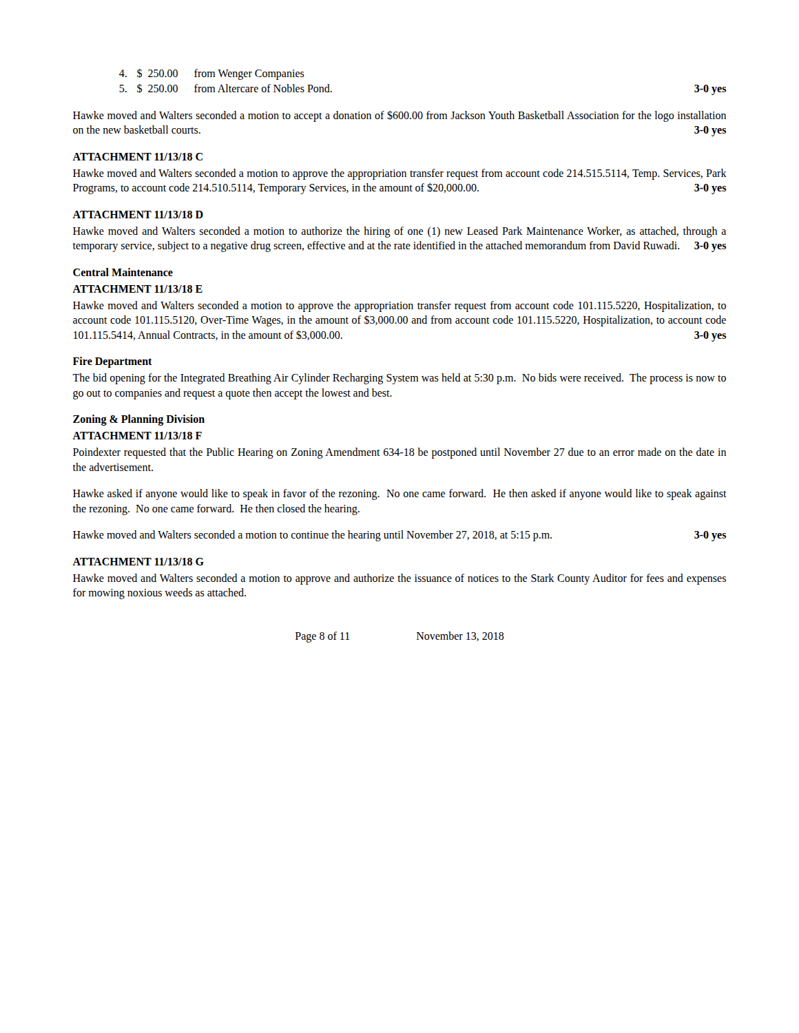4. $ 250.00 from Wenger Companies
5. $ 250.00 from Altercare of Nobles Pond. 3-0 yes
Hawke moved and Walters seconded a motion to accept a donation of $600.00 from Jackson Youth Basketball Association for the logo installation on the new basketball courts. 3-0 yes
ATTACHMENT 11/13/18 C
Hawke moved and Walters seconded a motion to approve the appropriation transfer request from account code 214.515.5114, Temp. Services, Park Programs, to account code 214.510.5114, Temporary Services, in the amount of $20,000.00. 3-0 yes
ATTACHMENT 11/13/18 D
Hawke moved and Walters seconded a motion to authorize the hiring of one (1) new Leased Park Maintenance Worker, as attached, through a temporary service, subject to a negative drug screen, effective and at the rate identified in the attached memorandum from David Ruwadi. 3-0 yes
Central Maintenance
ATTACHMENT 11/13/18 E
Hawke moved and Walters seconded a motion to approve the appropriation transfer request from account code 101.115.5220, Hospitalization, to account code 101.115.5120, Over-Time Wages, in the amount of $3,000.00 and from account code 101.115.5220, Hospitalization, to account code 101.115.5414, Annual Contracts, in the amount of $3,000.00. 3-0 yes
Fire Department
The bid opening for the Integrated Breathing Air Cylinder Recharging System was held at 5:30 p.m. No bids were received. The process is now to go out to companies and request a quote then accept the lowest and best.
Zoning & Planning Division
ATTACHMENT 11/13/18 F
Poindexter requested that the Public Hearing on Zoning Amendment 634-18 be postponed until November 27 due to an error made on the date in the advertisement.
Hawke asked if anyone would like to speak in favor of the rezoning. No one came forward. He then asked if anyone would like to speak against the rezoning. No one came forward. He then closed the hearing.
Hawke moved and Walters seconded a motion to continue the hearing until November 27, 2018, at 5:15 p.m. 3-0 yes
ATTACHMENT 11/13/18 G
Hawke moved and Walters seconded a motion to approve and authorize the issuance of notices to the Stark County Auditor for fees and expenses for mowing noxious weeds as attached.
Page 8 of 11 November 13, 2018